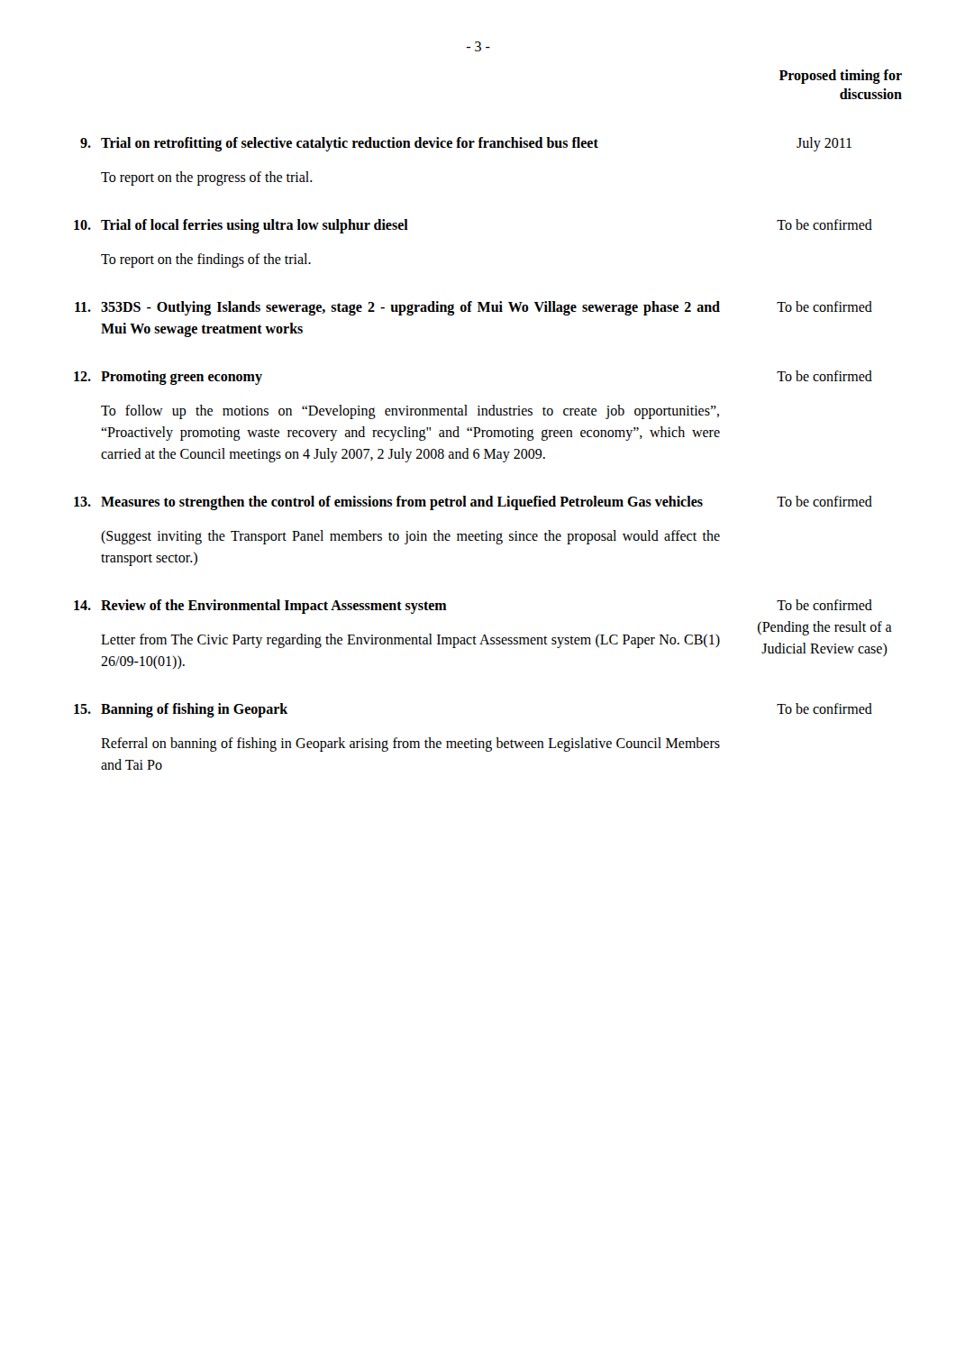- 3 -
Proposed timing for
discussion
| 9. | Trial on retrofitting of selective catalytic reduction device for franchised bus fleet To report on the progress of the trial. | July 2011 |
| 10. | Trial of local ferries using ultra low sulphur diesel To report on the findings of the trial. | To be confirmed |
| 11. | 353DS - Outlying Islands sewerage, stage 2 - upgrading of Mui Wo Village sewerage phase 2 and Mui Wo sewage treatment works | To be confirmed |
| 12. | Promoting green economy To follow up the motions on “Developing environmental industries to create job opportunities”, “Proactively promoting waste recovery and recycling" and “Promoting green economy”, which were carried at the Council meetings on 4 July 2007, 2 July 2008 and 6 May 2009. | To be confirmed |
| 13. | Measures to strengthen the control of emissions from petrol and Liquefied Petroleum Gas vehicles (Suggest inviting the Transport Panel members to join the meeting since the proposal would affect the transport sector.) | To be confirmed |
| 14. | Review of the Environmental Impact Assessment system Letter from The Civic Party regarding the Environmental Impact Assessment system (LC Paper No. CB(1) 26/09-10(01)). | To be confirmed (Pending the result of a Judicial Review case) |
| 15. | Banning of fishing in Geopark Referral on banning of fishing in Geopark arising from the meeting between Legislative Council Members and Tai Po | To be confirmed |